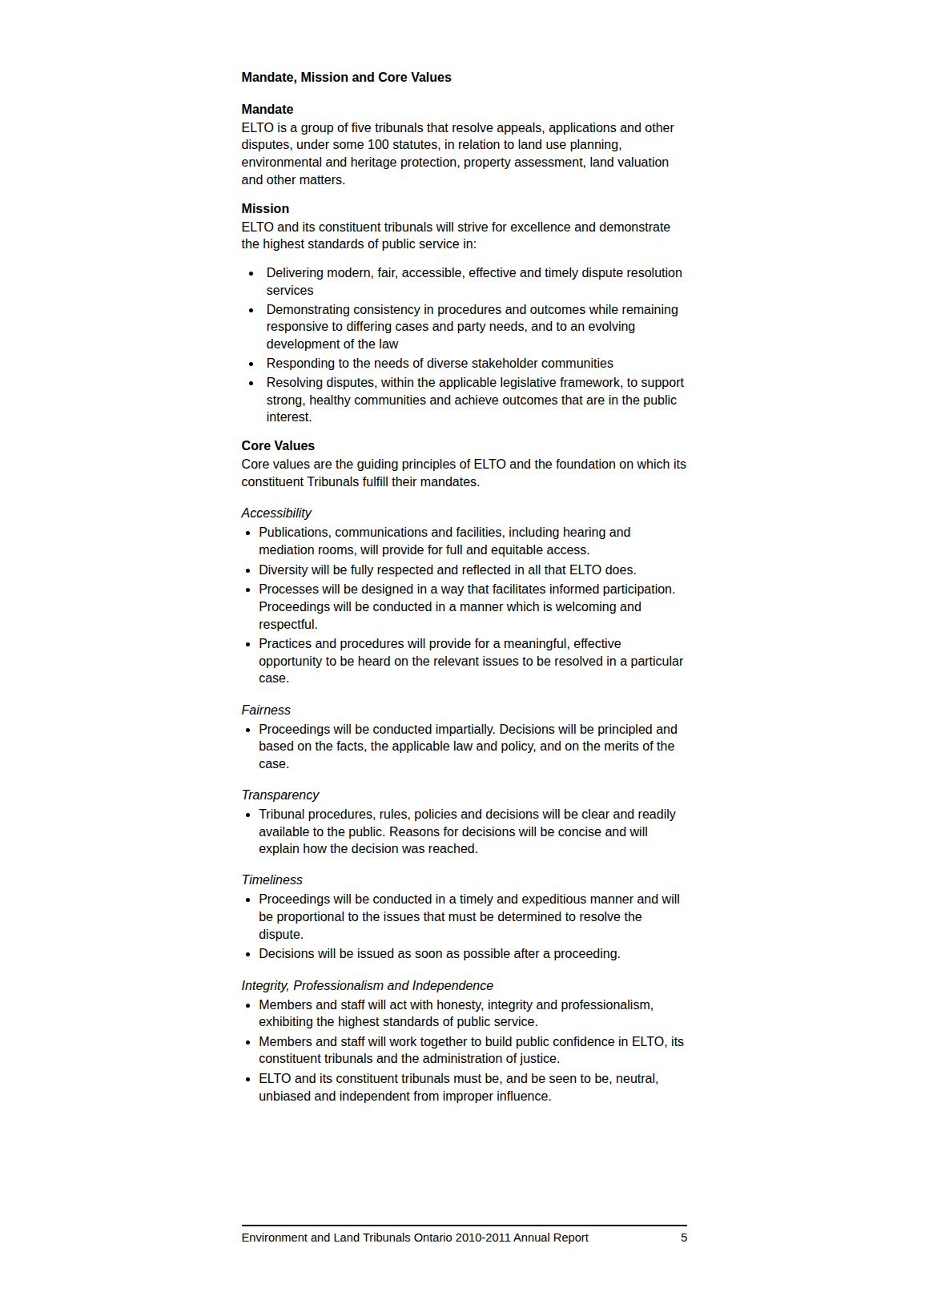Mandate, Mission and Core Values
Mandate
ELTO is a group of five tribunals that resolve appeals, applications and other disputes, under some 100 statutes, in relation to land use planning, environmental and heritage protection, property assessment, land valuation and other matters.
Mission
ELTO and its constituent tribunals will strive for excellence and demonstrate the highest standards of public service in:
Delivering modern, fair, accessible, effective and timely dispute resolution services
Demonstrating consistency in procedures and outcomes while remaining responsive to differing cases and party needs, and to an evolving development of the law
Responding to the needs of diverse stakeholder communities
Resolving disputes, within the applicable legislative framework, to support strong, healthy communities and achieve outcomes that are in the public interest.
Core Values
Core values are the guiding principles of ELTO and the foundation on which its constituent Tribunals fulfill their mandates.
Accessibility
Publications, communications and facilities, including hearing and mediation rooms, will provide for full and equitable access.
Diversity will be fully respected and reflected in all that ELTO does.
Processes will be designed in a way that facilitates informed participation. Proceedings will be conducted in a manner which is welcoming and respectful.
Practices and procedures will provide for a meaningful, effective opportunity to be heard on the relevant issues to be resolved in a particular case.
Fairness
Proceedings will be conducted impartially. Decisions will be principled and based on the facts, the applicable law and policy, and on the merits of the case.
Transparency
Tribunal procedures, rules, policies and decisions will be clear and readily available to the public. Reasons for decisions will be concise and will explain how the decision was reached.
Timeliness
Proceedings will be conducted in a timely and expeditious manner and will be proportional to the issues that must be determined to resolve the dispute.
Decisions will be issued as soon as possible after a proceeding.
Integrity, Professionalism and Independence
Members and staff will act with honesty, integrity and professionalism, exhibiting the highest standards of public service.
Members and staff will work together to build public confidence in ELTO, its constituent tribunals and the administration of justice.
ELTO and its constituent tribunals must be, and be seen to be, neutral, unbiased and independent from improper influence.
Environment and Land Tribunals Ontario 2010-2011 Annual Report 5